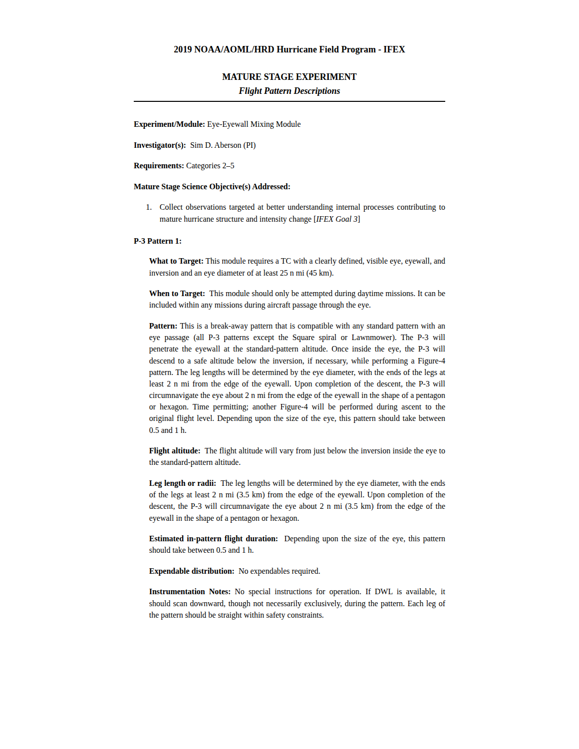2019 NOAA/AOML/HRD Hurricane Field Program - IFEX
MATURE STAGE EXPERIMENT
Flight Pattern Descriptions
Experiment/Module: Eye-Eyewall Mixing Module
Investigator(s): Sim D. Aberson (PI)
Requirements: Categories 2–5
Mature Stage Science Objective(s) Addressed:
Collect observations targeted at better understanding internal processes contributing to mature hurricane structure and intensity change [IFEX Goal 3]
P-3 Pattern 1:
What to Target: This module requires a TC with a clearly defined, visible eye, eyewall, and inversion and an eye diameter of at least 25 n mi (45 km).
When to Target: This module should only be attempted during daytime missions. It can be included within any missions during aircraft passage through the eye.
Pattern: This is a break-away pattern that is compatible with any standard pattern with an eye passage (all P-3 patterns except the Square spiral or Lawnmower). The P-3 will penetrate the eyewall at the standard-pattern altitude. Once inside the eye, the P-3 will descend to a safe altitude below the inversion, if necessary, while performing a Figure-4 pattern. The leg lengths will be determined by the eye diameter, with the ends of the legs at least 2 n mi from the edge of the eyewall. Upon completion of the descent, the P-3 will circumnavigate the eye about 2 n mi from the edge of the eyewall in the shape of a pentagon or hexagon. Time permitting; another Figure-4 will be performed during ascent to the original flight level. Depending upon the size of the eye, this pattern should take between 0.5 and 1 h.
Flight altitude: The flight altitude will vary from just below the inversion inside the eye to the standard-pattern altitude.
Leg length or radii: The leg lengths will be determined by the eye diameter, with the ends of the legs at least 2 n mi (3.5 km) from the edge of the eyewall. Upon completion of the descent, the P-3 will circumnavigate the eye about 2 n mi (3.5 km) from the edge of the eyewall in the shape of a pentagon or hexagon.
Estimated in-pattern flight duration: Depending upon the size of the eye, this pattern should take between 0.5 and 1 h.
Expendable distribution: No expendables required.
Instrumentation Notes: No special instructions for operation. If DWL is available, it should scan downward, though not necessarily exclusively, during the pattern. Each leg of the pattern should be straight within safety constraints.